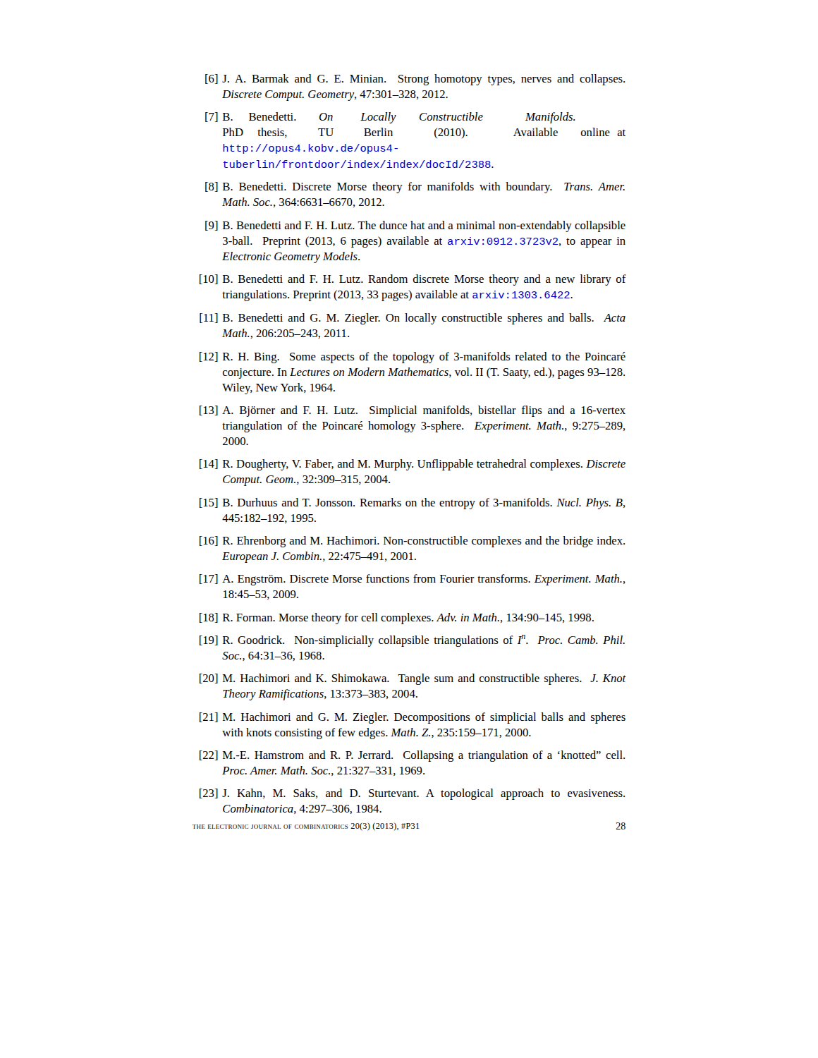[6] J. A. Barmak and G. E. Minian. Strong homotopy types, nerves and collapses. Discrete Comput. Geometry, 47:301–328, 2012.
[7]
| B. | Benedetti. | On | Locally | Constructible | Manifolds. |
| PhD | thesis, | TU | Berlin | (2010). | Available | online | at |
http://opus4.kobv.de/opus4-tuberlin/frontdoor/index/index/docId/2388.
[8] B. Benedetti. Discrete Morse theory for manifolds with boundary. Trans. Amer. Math. Soc., 364:6631–6670, 2012.
[9] B. Benedetti and F. H. Lutz. The dunce hat and a minimal non-extendably collapsible 3-ball. Preprint (2013, 6 pages) available at arxiv:0912.3723v2, to appear in Electronic Geometry Models.
[10] B. Benedetti and F. H. Lutz. Random discrete Morse theory and a new library of triangulations. Preprint (2013, 33 pages) available at arxiv:1303.6422.
[11] B. Benedetti and G. M. Ziegler. On locally constructible spheres and balls. Acta Math., 206:205–243, 2011.
[12] R. H. Bing. Some aspects of the topology of 3-manifolds related to the Poincaré conjecture. In Lectures on Modern Mathematics, vol. II (T. Saaty, ed.), pages 93–128. Wiley, New York, 1964.
[13] A. Björner and F. H. Lutz. Simplicial manifolds, bistellar flips and a 16-vertex triangulation of the Poincaré homology 3-sphere. Experiment. Math., 9:275–289, 2000.
[14] R. Dougherty, V. Faber, and M. Murphy. Unflippable tetrahedral complexes. Discrete Comput. Geom., 32:309–315, 2004.
[15] B. Durhuus and T. Jonsson. Remarks on the entropy of 3-manifolds. Nucl. Phys. B, 445:182–192, 1995.
[16] R. Ehrenborg and M. Hachimori. Non-constructible complexes and the bridge index. European J. Combin., 22:475–491, 2001.
[17] A. Engström. Discrete Morse functions from Fourier transforms. Experiment. Math., 18:45–53, 2009.
[18] R. Forman. Morse theory for cell complexes. Adv. in Math., 134:90–145, 1998.
[19] R. Goodrick. Non-simplicially collapsible triangulations of In. Proc. Camb. Phil. Soc., 64:31–36, 1968.
[20] M. Hachimori and K. Shimokawa. Tangle sum and constructible spheres. J. Knot Theory Ramifications, 13:373–383, 2004.
[21] M. Hachimori and G. M. Ziegler. Decompositions of simplicial balls and spheres with knots consisting of few edges. Math. Z., 235:159–171, 2000.
[22] M.-E. Hamstrom and R. P. Jerrard. Collapsing a triangulation of a ‘knotted” cell. Proc. Amer. Math. Soc., 21:327–331, 1969.
[23] J. Kahn, M. Saks, and D. Sturtevant. A topological approach to evasiveness. Combinatorica, 4:297–306, 1984.
the electronic journal of combinatorics 20(3) (2013), #P31 28